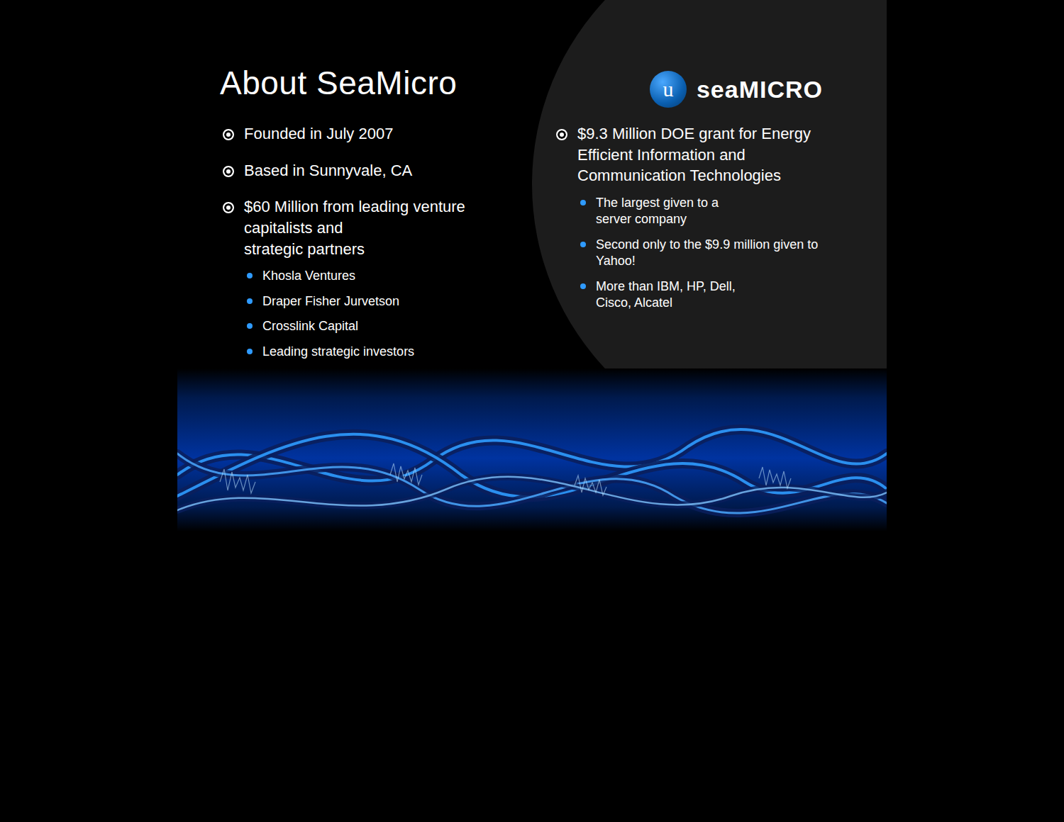u
seaMICRO
About SeaMicro
Founded in July 2007
Based in Sunnyvale, CA
$60 Million from leading venture capitalists and
strategic partners
Khosla Ventures
Draper Fisher Jurvetson
Crosslink Capital
Leading strategic investors
$9.3 Million DOE grant for Energy Efficient Information and Communication Technologies
The largest given to a
server company
Second only to the $9.9 million given to Yahoo!
More than IBM, HP, Dell,
Cisco, Alcatel